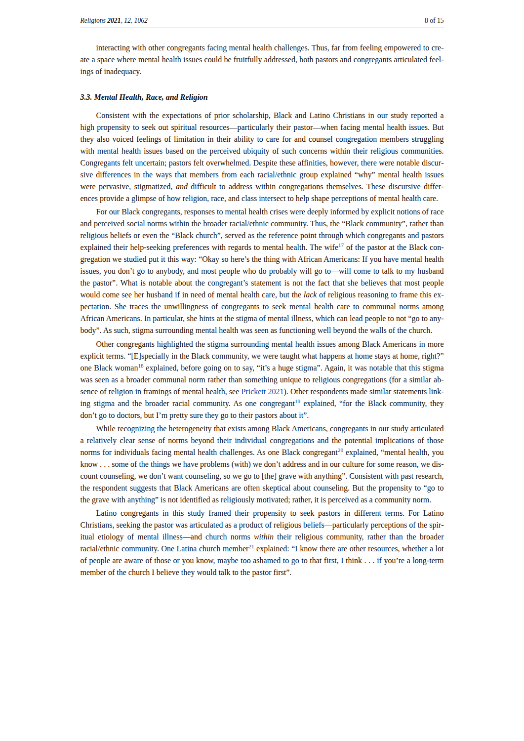Religions 2021, 12, 1062 8 of 15
interacting with other congregants facing mental health challenges. Thus, far from feeling empowered to create a space where mental health issues could be fruitfully addressed, both pastors and congregants articulated feelings of inadequacy.
3.3. Mental Health, Race, and Religion
Consistent with the expectations of prior scholarship, Black and Latino Christians in our study reported a high propensity to seek out spiritual resources—particularly their pastor—when facing mental health issues. But they also voiced feelings of limitation in their ability to care for and counsel congregation members struggling with mental health issues based on the perceived ubiquity of such concerns within their religious communities. Congregants felt uncertain; pastors felt overwhelmed. Despite these affinities, however, there were notable discursive differences in the ways that members from each racial/ethnic group explained “why” mental health issues were pervasive, stigmatized, and difficult to address within congregations themselves. These discursive differences provide a glimpse of how religion, race, and class intersect to help shape perceptions of mental health care.
For our Black congregants, responses to mental health crises were deeply informed by explicit notions of race and perceived social norms within the broader racial/ethnic community. Thus, the “Black community”, rather than religious beliefs or even the “Black church”, served as the reference point through which congregants and pastors explained their help-seeking preferences with regards to mental health. The wife17 of the pastor at the Black congregation we studied put it this way: “Okay so here’s the thing with African Americans: If you have mental health issues, you don’t go to anybody, and most people who do probably will go to—will come to talk to my husband the pastor”. What is notable about the congregant’s statement is not the fact that she believes that most people would come see her husband if in need of mental health care, but the lack of religious reasoning to frame this expectation. She traces the unwillingness of congregants to seek mental health care to communal norms among African Americans. In particular, she hints at the stigma of mental illness, which can lead people to not “go to anybody”. As such, stigma surrounding mental health was seen as functioning well beyond the walls of the church.
Other congregants highlighted the stigma surrounding mental health issues among Black Americans in more explicit terms. “[E]specially in the Black community, we were taught what happens at home stays at home, right?” one Black woman18 explained, before going on to say, “it’s a huge stigma”. Again, it was notable that this stigma was seen as a broader communal norm rather than something unique to religious congregations (for a similar absence of religion in framings of mental health, see Prickett 2021). Other respondents made similar statements linking stigma and the broader racial community. As one congregant19 explained, “for the Black community, they don’t go to doctors, but I’m pretty sure they go to their pastors about it”.
While recognizing the heterogeneity that exists among Black Americans, congregants in our study articulated a relatively clear sense of norms beyond their individual congregations and the potential implications of those norms for individuals facing mental health challenges. As one Black congregant20 explained, “mental health, you know . . . some of the things we have problems (with) we don’t address and in our culture for some reason, we discount counseling, we don’t want counseling, so we go to [the] grave with anything”. Consistent with past research, the respondent suggests that Black Americans are often skeptical about counseling. But the propensity to “go to the grave with anything” is not identified as religiously motivated; rather, it is perceived as a community norm.
Latino congregants in this study framed their propensity to seek pastors in different terms. For Latino Christians, seeking the pastor was articulated as a product of religious beliefs—particularly perceptions of the spiritual etiology of mental illness—and church norms within their religious community, rather than the broader racial/ethnic community. One Latina church member21 explained: “I know there are other resources, whether a lot of people are aware of those or you know, maybe too ashamed to go to that first, I think . . . if you’re a long-term member of the church I believe they would talk to the pastor first”.